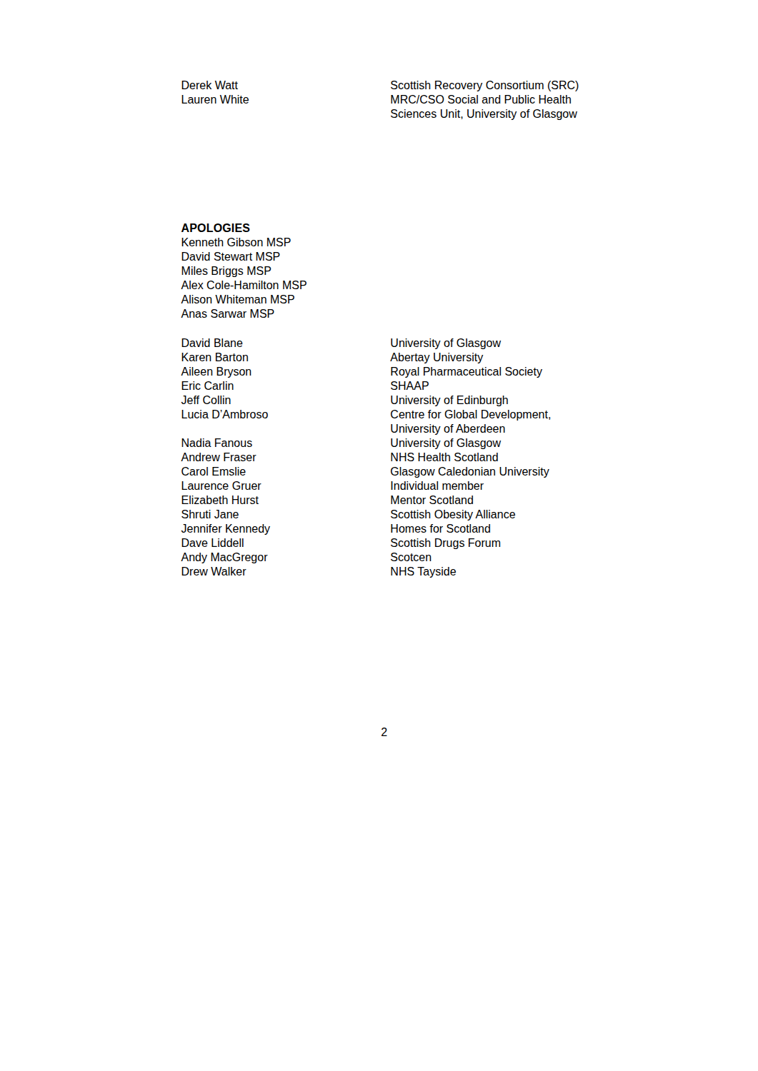| Derek Watt | Scottish Recovery Consortium (SRC) |
| Lauren White | MRC/CSO Social and Public Health Sciences Unit, University of Glasgow |
APOLOGIES
Kenneth Gibson MSP
David Stewart MSP
Miles Briggs MSP
Alex Cole-Hamilton MSP
Alison Whiteman MSP
Anas Sarwar MSP
| David Blane | University of Glasgow |
| Karen Barton | Abertay University |
| Aileen Bryson | Royal Pharmaceutical Society |
| Eric Carlin | SHAAP |
| Jeff Collin | University of Edinburgh |
| Lucia D’Ambroso | Centre for Global Development, University of Aberdeen |
| Nadia Fanous | University of Glasgow |
| Andrew Fraser | NHS Health Scotland |
| Carol Emslie | Glasgow Caledonian University |
| Laurence Gruer | Individual member |
| Elizabeth Hurst | Mentor Scotland |
| Shruti Jane | Scottish Obesity Alliance |
| Jennifer Kennedy | Homes for Scotland |
| Dave Liddell | Scottish Drugs Forum |
| Andy MacGregor | Scotcen |
| Drew Walker | NHS Tayside |
2